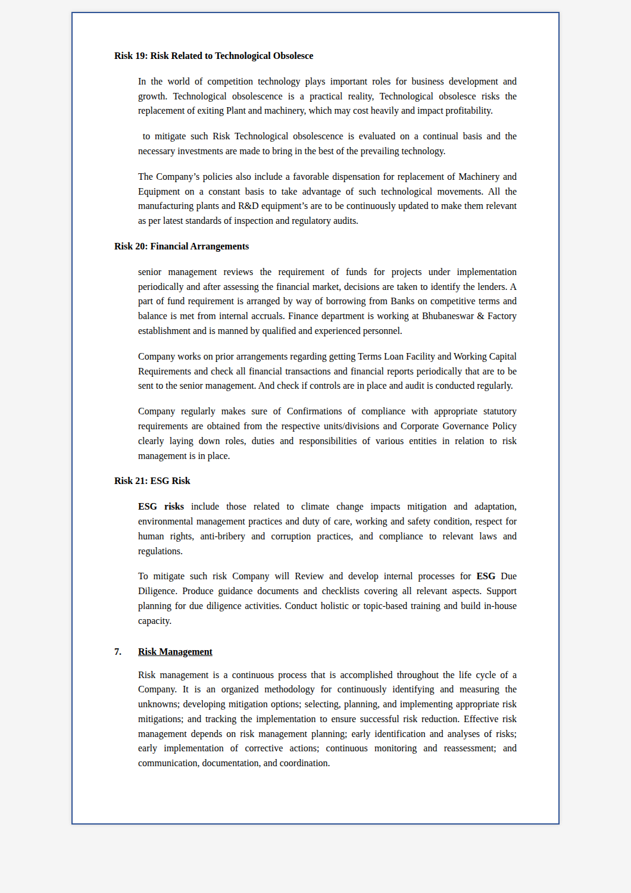Risk 19: Risk Related to Technological Obsolesce
In the world of competition technology plays important roles for business development and growth. Technological obsolescence is a practical reality, Technological obsolesce risks the replacement of exiting Plant and machinery, which may cost heavily and impact profitability.
to mitigate such Risk Technological obsolescence is evaluated on a continual basis and the necessary investments are made to bring in the best of the prevailing technology.
The Company’s policies also include a favorable dispensation for replacement of Machinery and Equipment on a constant basis to take advantage of such technological movements. All the manufacturing plants and R&D equipment’s are to be continuously updated to make them relevant as per latest standards of inspection and regulatory audits.
Risk 20: Financial Arrangements
senior management reviews the requirement of funds for projects under implementation periodically and after assessing the financial market, decisions are taken to identify the lenders. A part of fund requirement is arranged by way of borrowing from Banks on competitive terms and balance is met from internal accruals. Finance department is working at Bhubaneswar & Factory establishment and is manned by qualified and experienced personnel.
Company works on prior arrangements regarding getting Terms Loan Facility and Working Capital Requirements and check all financial transactions and financial reports periodically that are to be sent to the senior management. And check if controls are in place and audit is conducted regularly.
Company regularly makes sure of Confirmations of compliance with appropriate statutory requirements are obtained from the respective units/divisions and Corporate Governance Policy clearly laying down roles, duties and responsibilities of various entities in relation to risk management is in place.
Risk 21: ESG Risk
ESG risks include those related to climate change impacts mitigation and adaptation, environmental management practices and duty of care, working and safety condition, respect for human rights, anti-bribery and corruption practices, and compliance to relevant laws and regulations.
To mitigate such risk Company will Review and develop internal processes for ESG Due Diligence. Produce guidance documents and checklists covering all relevant aspects. Support planning for due diligence activities. Conduct holistic or topic-based training and build in-house capacity.
7. Risk Management
Risk management is a continuous process that is accomplished throughout the life cycle of a Company. It is an organized methodology for continuously identifying and measuring the unknowns; developing mitigation options; selecting, planning, and implementing appropriate risk mitigations; and tracking the implementation to ensure successful risk reduction. Effective risk management depends on risk management planning; early identification and analyses of risks; early implementation of corrective actions; continuous monitoring and reassessment; and communication, documentation, and coordination.